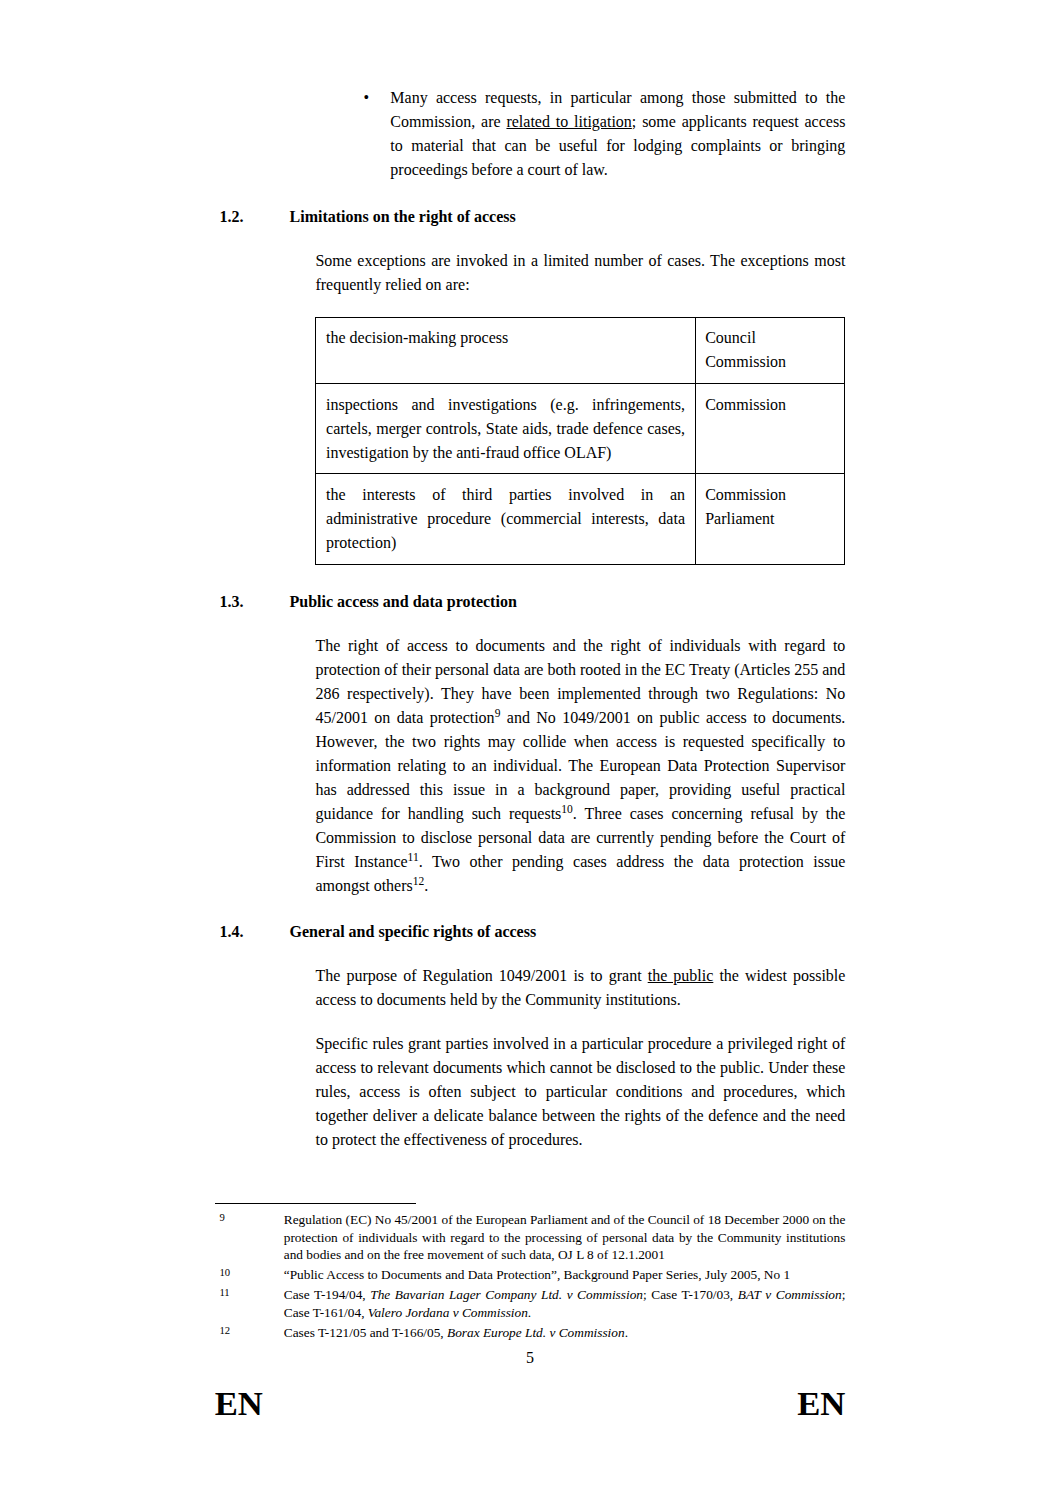Many access requests, in particular among those submitted to the Commission, are related to litigation; some applicants request access to material that can be useful for lodging complaints or bringing proceedings before a court of law.
1.2.
Limitations on the right of access
Some exceptions are invoked in a limited number of cases. The exceptions most frequently relied on are:
| the decision-making process | Council Commission |
| inspections and investigations (e.g. infringements, cartels, merger controls, State aids, trade defence cases, investigation by the anti-fraud office OLAF) | Commission |
| the interests of third parties involved in an administrative procedure (commercial interests, data protection) | Commission Parliament |
1.3.
Public access and data protection
The right of access to documents and the right of individuals with regard to protection of their personal data are both rooted in the EC Treaty (Articles 255 and 286 respectively). They have been implemented through two Regulations: No 45/2001 on data protection9 and No 1049/2001 on public access to documents. However, the two rights may collide when access is requested specifically to information relating to an individual. The European Data Protection Supervisor has addressed this issue in a background paper, providing useful practical guidance for handling such requests10. Three cases concerning refusal by the Commission to disclose personal data are currently pending before the Court of First Instance11. Two other pending cases address the data protection issue amongst others12.
1.4.
General and specific rights of access
The purpose of Regulation 1049/2001 is to grant the public the widest possible access to documents held by the Community institutions.
Specific rules grant parties involved in a particular procedure a privileged right of access to relevant documents which cannot be disclosed to the public. Under these rules, access is often subject to particular conditions and procedures, which together deliver a delicate balance between the rights of the defence and the need to protect the effectiveness of procedures.
9
Regulation (EC) No 45/2001 of the European Parliament and of the Council of 18 December 2000 on the protection of individuals with regard to the processing of personal data by the Community institutions and bodies and on the free movement of such data, OJ L 8 of 12.1.2001
10
“Public Access to Documents and Data Protection”, Background Paper Series, July 2005, No 1
11
Case T-194/04, The Bavarian Lager Company Ltd. v Commission; Case T-170/03, BAT v Commission; Case T-161/04, Valero Jordana v Commission.
12
Cases T-121/05 and T-166/05, Borax Europe Ltd. v Commission.
EN
5
EN